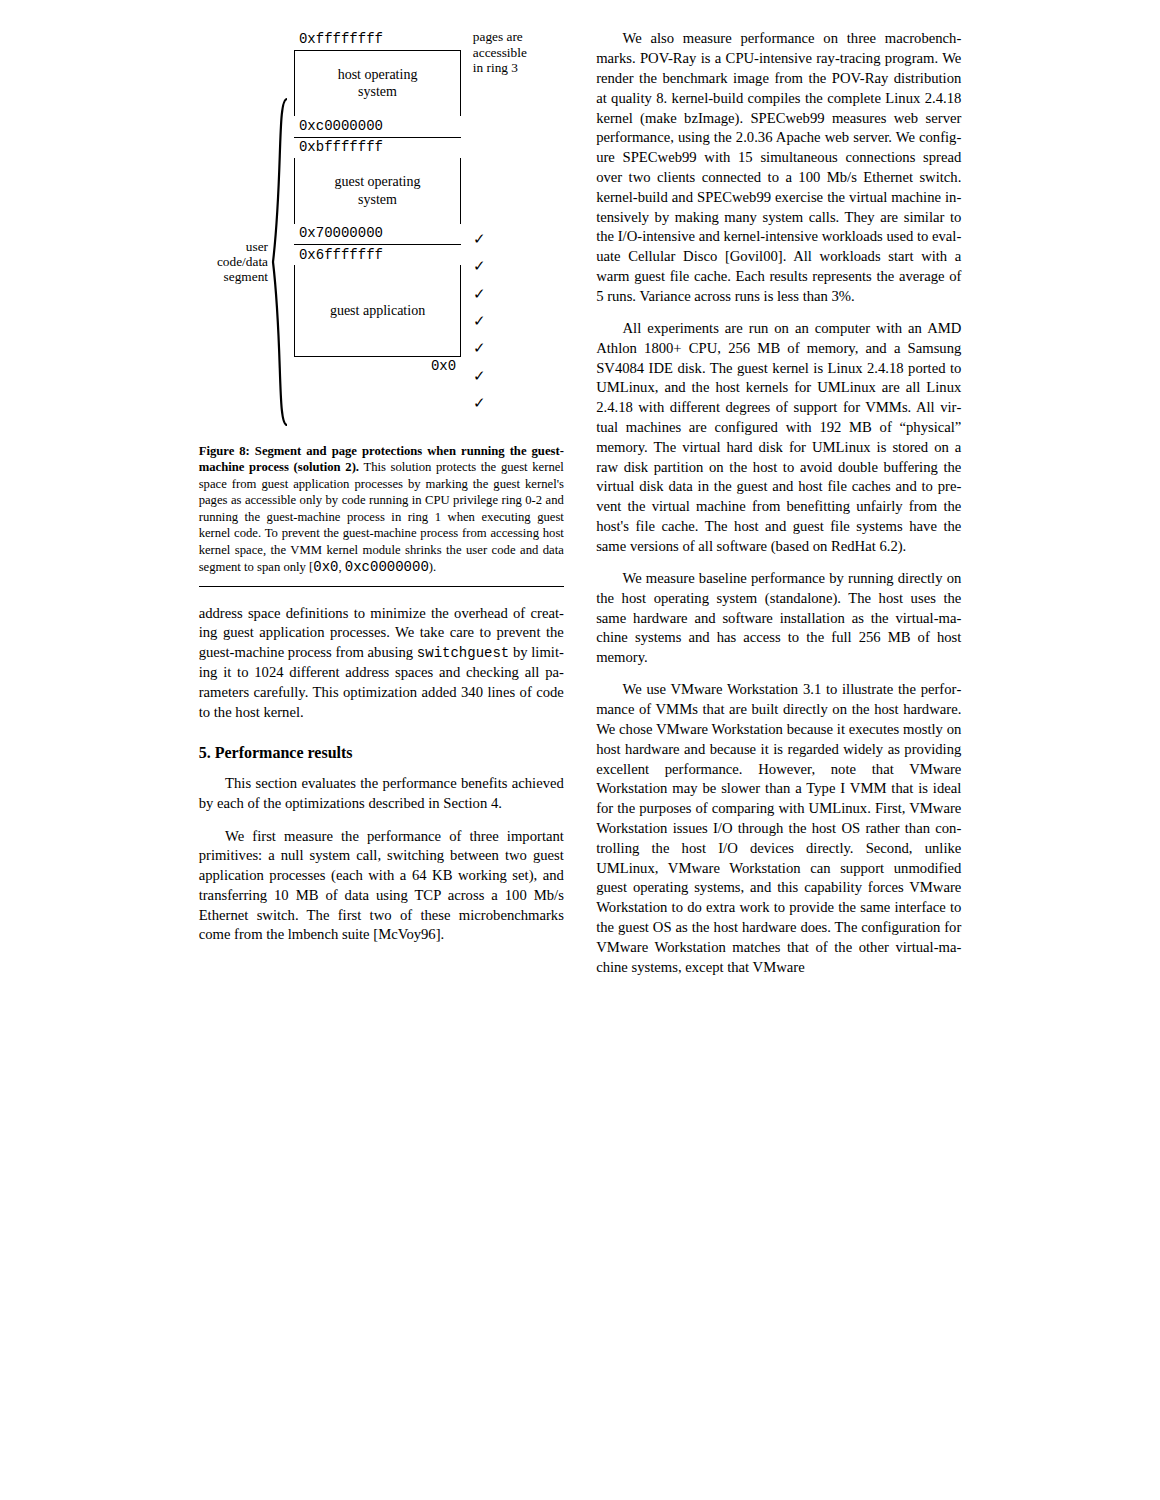user
code/data
segment
0xffffffff
host operating
system
0xc0000000
0xbfffffff
guest operating
system
0x70000000
0x6fffffff
guest application
0x0
pages are
accessible
in ring 3
✓
✓
✓
✓
✓
✓
✓
Figure 8: Segment and page protections when running the guest-machine process (solution 2). This solution protects the guest kernel space from guest application processes by marking the guest kernel's pages as accessible only by code running in CPU privilege ring 0-2 and running the guest-machine process in ring 1 when executing guest kernel code. To prevent the guest-machine process from accessing host kernel space, the VMM kernel module shrinks the user code and data segment to span only [0x0, 0xc0000000).
address space definitions to minimize the overhead of creating guest application processes. We take care to prevent the guest-machine process from abusing switchguest by limiting it to 1024 different address spaces and checking all parameters carefully. This optimization added 340 lines of code to the host kernel.
5. Performance results
This section evaluates the performance benefits achieved by each of the optimizations described in Section 4.
We first measure the performance of three important primitives: a null system call, switching between two guest application processes (each with a 64 KB working set), and transferring 10 MB of data using TCP across a 100 Mb/s Ethernet switch. The first two of these microbenchmarks come from the lmbench suite [McVoy96].
We also measure performance on three macrobenchmarks. POV-Ray is a CPU-intensive ray-tracing program. We render the benchmark image from the POV-Ray distribution at quality 8. kernel-build compiles the complete Linux 2.4.18 kernel (make bzImage). SPECweb99 measures web server performance, using the 2.0.36 Apache web server. We configure SPECweb99 with 15 simultaneous connections spread over two clients connected to a 100 Mb/s Ethernet switch. kernel-build and SPECweb99 exercise the virtual machine intensively by making many system calls. They are similar to the I/O-intensive and kernel-intensive workloads used to evaluate Cellular Disco [Govil00]. All workloads start with a warm guest file cache. Each results represents the average of 5 runs. Variance across runs is less than 3%.
All experiments are run on an computer with an AMD Athlon 1800+ CPU, 256 MB of memory, and a Samsung SV4084 IDE disk. The guest kernel is Linux 2.4.18 ported to UMLinux, and the host kernels for UMLinux are all Linux 2.4.18 with different degrees of support for VMMs. All virtual machines are configured with 192 MB of “physical” memory. The virtual hard disk for UMLinux is stored on a raw disk partition on the host to avoid double buffering the virtual disk data in the guest and host file caches and to prevent the virtual machine from benefitting unfairly from the host's file cache. The host and guest file systems have the same versions of all software (based on RedHat 6.2).
We measure baseline performance by running directly on the host operating system (standalone). The host uses the same hardware and software installation as the virtual-machine systems and has access to the full 256 MB of host memory.
We use VMware Workstation 3.1 to illustrate the performance of VMMs that are built directly on the host hardware. We chose VMware Workstation because it executes mostly on host hardware and because it is regarded widely as providing excellent performance. However, note that VMware Workstation may be slower than a Type I VMM that is ideal for the purposes of comparing with UMLinux. First, VMware Workstation issues I/O through the host OS rather than controlling the host I/O devices directly. Second, unlike UMLinux, VMware Workstation can support unmodified guest operating systems, and this capability forces VMware Workstation to do extra work to provide the same interface to the guest OS as the host hardware does. The configuration for VMware Workstation matches that of the other virtual-machine systems, except that VMware